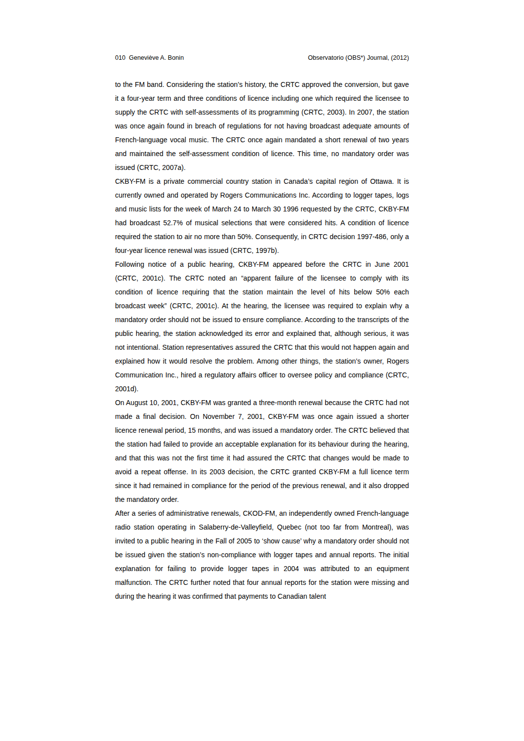010 Geneviève A. Bonin Observatorio (OBS*) Journal, (2012)
to the FM band. Considering the station’s history, the CRTC approved the conversion, but gave it a four-year term and three conditions of licence including one which required the licensee to supply the CRTC with self-assessments of its programming (CRTC, 2003). In 2007, the station was once again found in breach of regulations for not having broadcast adequate amounts of French-language vocal music. The CRTC once again mandated a short renewal of two years and maintained the self-assessment condition of licence. This time, no mandatory order was issued (CRTC, 2007a).
CKBY-FM is a private commercial country station in Canada’s capital region of Ottawa. It is currently owned and operated by Rogers Communications Inc. According to logger tapes, logs and music lists for the week of March 24 to March 30 1996 requested by the CRTC, CKBY-FM had broadcast 52.7% of musical selections that were considered hits. A condition of licence required the station to air no more than 50%. Consequently, in CRTC decision 1997-486, only a four-year licence renewal was issued (CRTC, 1997b).
Following notice of a public hearing, CKBY-FM appeared before the CRTC in June 2001 (CRTC, 2001c). The CRTC noted an “apparent failure of the licensee to comply with its condition of licence requiring that the station maintain the level of hits below 50% each broadcast week” (CRTC, 2001c). At the hearing, the licensee was required to explain why a mandatory order should not be issued to ensure compliance. According to the transcripts of the public hearing, the station acknowledged its error and explained that, although serious, it was not intentional. Station representatives assured the CRTC that this would not happen again and explained how it would resolve the problem. Among other things, the station’s owner, Rogers Communication Inc., hired a regulatory affairs officer to oversee policy and compliance (CRTC, 2001d).
On August 10, 2001, CKBY-FM was granted a three-month renewal because the CRTC had not made a final decision. On November 7, 2001, CKBY-FM was once again issued a shorter licence renewal period, 15 months, and was issued a mandatory order. The CRTC believed that the station had failed to provide an acceptable explanation for its behaviour during the hearing, and that this was not the first time it had assured the CRTC that changes would be made to avoid a repeat offense. In its 2003 decision, the CRTC granted CKBY-FM a full licence term since it had remained in compliance for the period of the previous renewal, and it also dropped the mandatory order.
After a series of administrative renewals, CKOD-FM, an independently owned French-language radio station operating in Salaberry-de-Valleyfield, Quebec (not too far from Montreal), was invited to a public hearing in the Fall of 2005 to ‘show cause’ why a mandatory order should not be issued given the station’s non-compliance with logger tapes and annual reports. The initial explanation for failing to provide logger tapes in 2004 was attributed to an equipment malfunction. The CRTC further noted that four annual reports for the station were missing and during the hearing it was confirmed that payments to Canadian talent